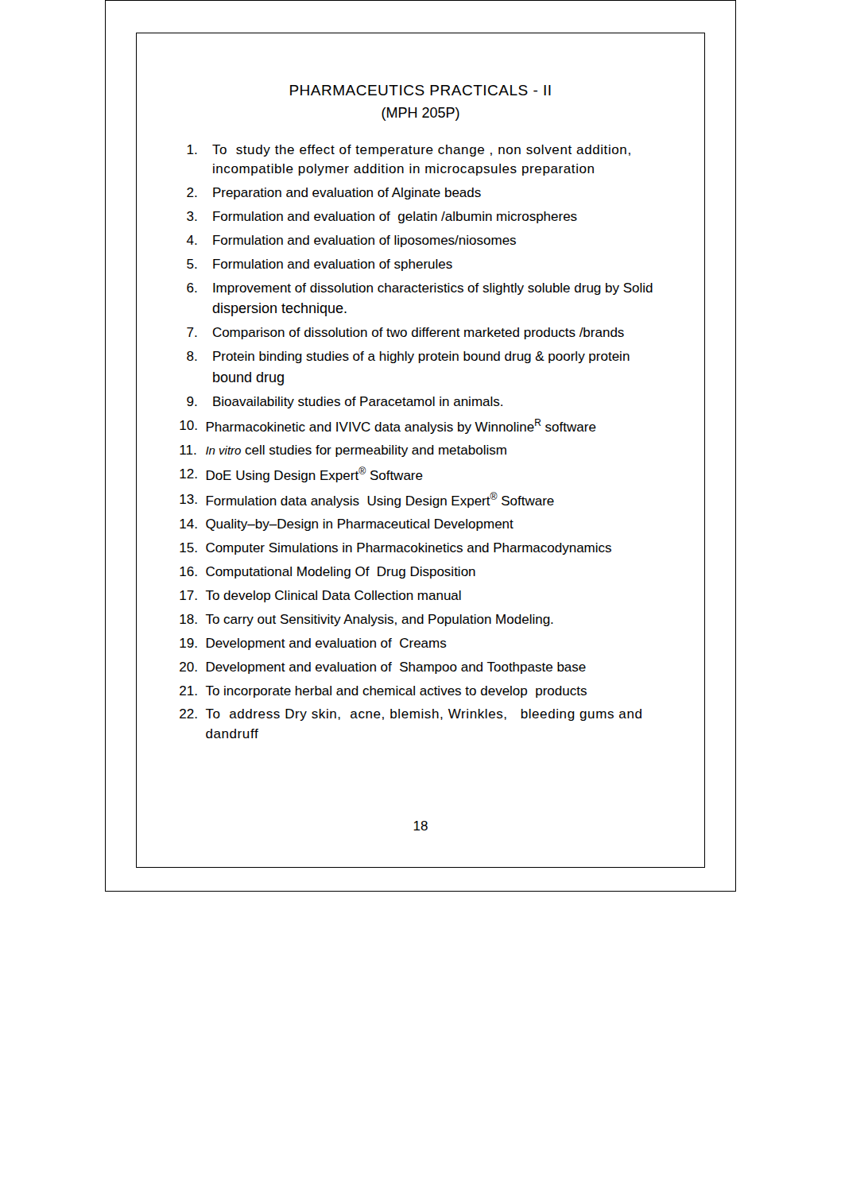PHARMACEUTICS PRACTICALS - II
(MPH 205P)
To study the effect of temperature change , non solvent addition, incompatible polymer addition in microcapsules preparation
Preparation and evaluation of Alginate beads
Formulation and evaluation of gelatin /albumin microspheres
Formulation and evaluation of liposomes/niosomes
Formulation and evaluation of spherules
Improvement of dissolution characteristics of slightly soluble drug by Solid dispersion technique.
Comparison of dissolution of two different marketed products /brands
Protein binding studies of a highly protein bound drug & poorly protein bound drug
Bioavailability studies of Paracetamol in animals.
Pharmacokinetic and IVIVC data analysis by WinnolineR software
In vitro cell studies for permeability and metabolism
DoE Using Design Expert® Software
Formulation data analysis Using Design Expert® Software
Quality–by–Design in Pharmaceutical Development
Computer Simulations in Pharmacokinetics and Pharmacodynamics
Computational Modeling Of Drug Disposition
To develop Clinical Data Collection manual
To carry out Sensitivity Analysis, and Population Modeling.
Development and evaluation of Creams
Development and evaluation of Shampoo and Toothpaste base
To incorporate herbal and chemical actives to develop products
To address Dry skin, acne, blemish, Wrinkles, bleeding gums and dandruff
18